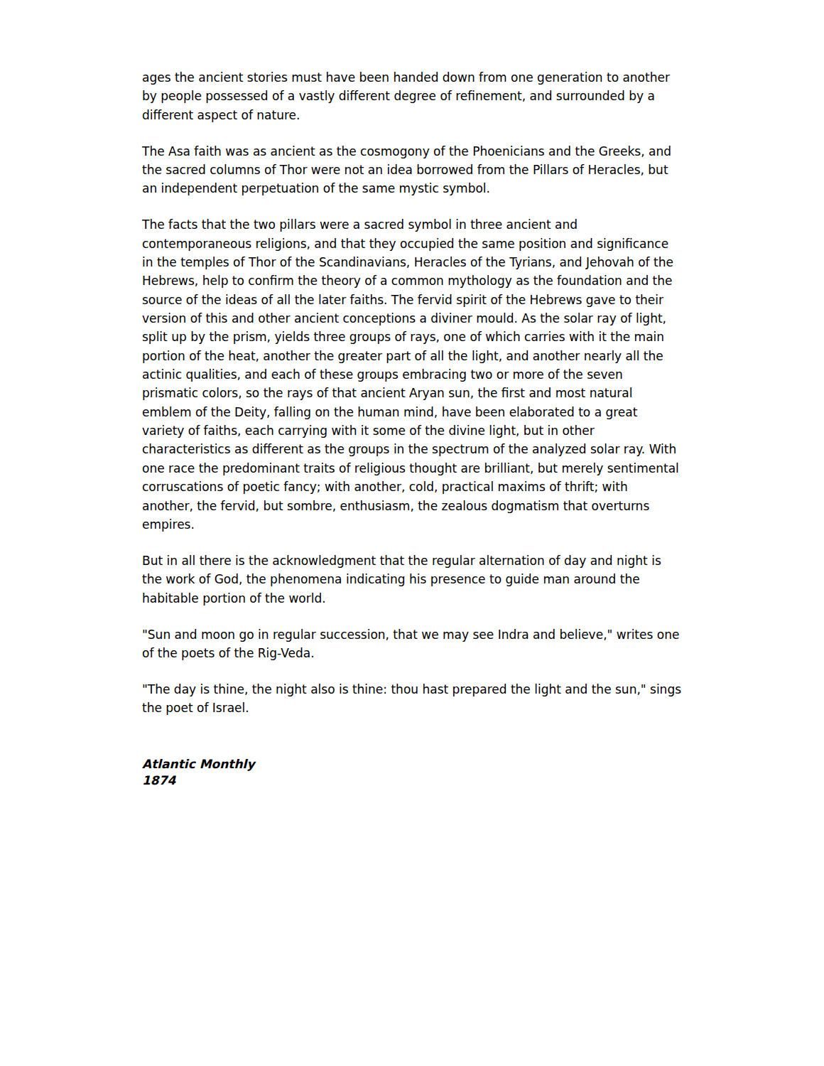ages the ancient stories must have been handed down from one generation to another by people possessed of a vastly different degree of refinement, and surrounded by a different aspect of nature.
The Asa faith was as ancient as the cosmogony of the Phoenicians and the Greeks, and the sacred columns of Thor were not an idea borrowed from the Pillars of Heracles, but an independent perpetuation of the same mystic symbol.
The facts that the two pillars were a sacred symbol in three ancient and contemporaneous religions, and that they occupied the same position and significance in the temples of Thor of the Scandinavians, Heracles of the Tyrians, and Jehovah of the Hebrews, help to confirm the theory of a common mythology as the foundation and the source of the ideas of all the later faiths. The fervid spirit of the Hebrews gave to their version of this and other ancient conceptions a diviner mould. As the solar ray of light, split up by the prism, yields three groups of rays, one of which carries with it the main portion of the heat, another the greater part of all the light, and another nearly all the actinic qualities, and each of these groups embracing two or more of the seven prismatic colors, so the rays of that ancient Aryan sun, the first and most natural emblem of the Deity, falling on the human mind, have been elaborated to a great variety of faiths, each carrying with it some of the divine light, but in other characteristics as different as the groups in the spectrum of the analyzed solar ray. With one race the predominant traits of religious thought are brilliant, but merely sentimental corruscations of poetic fancy; with another, cold, practical maxims of thrift; with another, the fervid, but sombre, enthusiasm, the zealous dogmatism that overturns empires.
But in all there is the acknowledgment that the regular alternation of day and night is the work of God, the phenomena indicating his presence to guide man around the habitable portion of the world.
"Sun and moon go in regular succession, that we may see Indra and believe," writes one of the poets of the Rig-Veda.
"The day is thine, the night also is thine: thou hast prepared the light and the sun," sings the poet of Israel.
Atlantic Monthly
1874